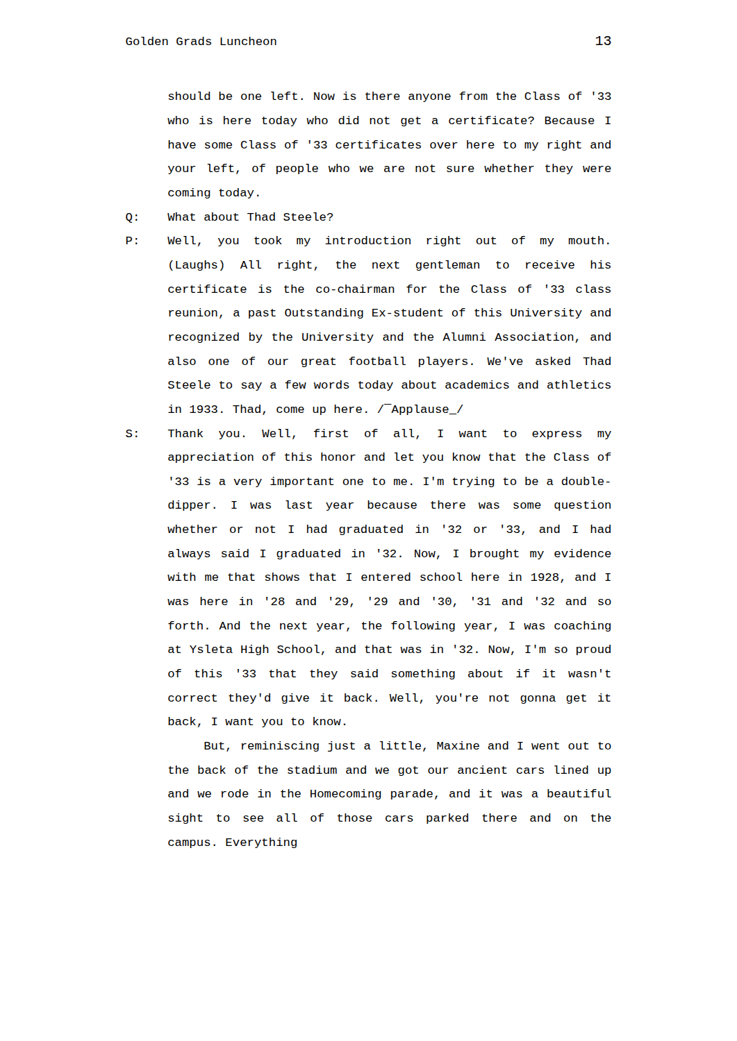Golden Grads Luncheon 13
should be one left. Now is there anyone from the Class of '33 who is here today who did not get a certificate? Because I have some Class of '33 certificates over here to my right and your left, of people who we are not sure whether they were coming today.
Q:
What about Thad Steele?
P:
Well, you took my introduction right out of my mouth. (Laughs) All right, the next gentleman to receive his certificate is the co-chairman for the Class of '33 class reunion, a past Outstanding Ex-student of this University and recognized by the University and the Alumni Association, and also one of our great football players. We've asked Thad Steele to say a few words today about academics and athletics in 1933. Thad, come up here. /‾Applause_/
S:
Thank you. Well, first of all, I want to express my appreciation of this honor and let you know that the Class of '33 is a very important one to me. I'm trying to be a double-dipper. I was last year because there was some question whether or not I had graduated in '32 or '33, and I had always said I graduated in '32. Now, I brought my evidence with me that shows that I entered school here in 1928, and I was here in '28 and '29, '29 and '30, '31 and '32 and so forth. And the next year, the following year, I was coaching at Ysleta High School, and that was in '32. Now, I'm so proud of this '33 that they said something about if it wasn't correct they'd give it back. Well, you're not gonna get it back, I want you to know.
But, reminiscing just a little, Maxine and I went out to the back of the stadium and we got our ancient cars lined up and we rode in the Homecoming parade, and it was a beautiful sight to see all of those cars parked there and on the campus. Everything